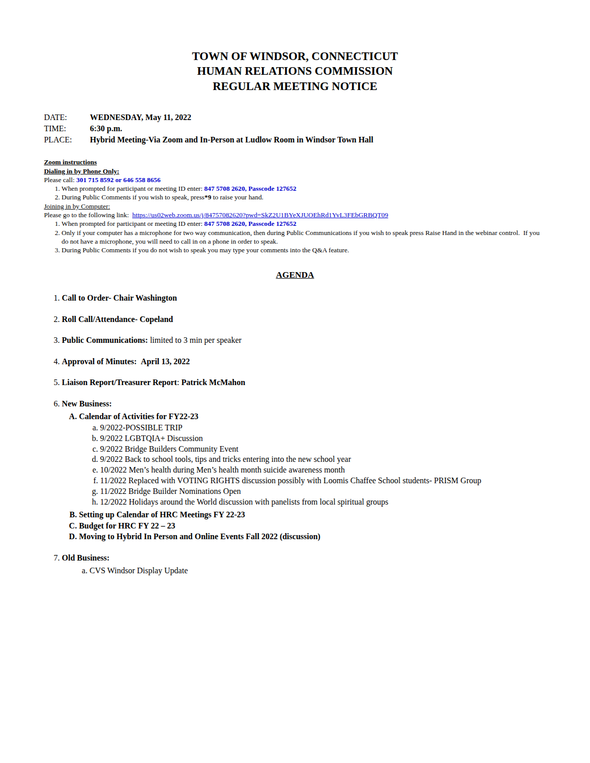TOWN OF WINDSOR, CONNECTICUT
HUMAN RELATIONS COMMISSION
REGULAR MEETING NOTICE
| DATE: | WEDNESDAY, May 11, 2022 |
| TIME: | 6:30 p.m. |
| PLACE: | Hybrid Meeting-Via Zoom and In-Person at Ludlow Room in Windsor Town Hall |
Zoom instructions
Dialing in by Phone Only:
Please call: 301 715 8592 or 646 558 8656
When prompted for participant or meeting ID enter: 847 5708 2620, Passcode 127652
During Public Comments if you wish to speak, press*9 to raise your hand.
Joining in by Computer:
Please go to the following link: https://us02web.zoom.us/j/84757082620?pwd=SkZ2U1BYeXJUOEhRd1YvL3FEbGRBQT09
When prompted for participant or meeting ID enter: 847 5708 2620, Passcode 127652
Only if your computer has a microphone for two way communication, then during Public Communications if you wish to speak press Raise Hand in the webinar control. If you do not have a microphone, you will need to call in on a phone in order to speak.
During Public Comments if you do not wish to speak you may type your comments into the Q&A feature.
AGENDA
Call to Order- Chair Washington
Roll Call/Attendance- Copeland
Public Communications: limited to 3 min per speaker
Approval of Minutes: April 13, 2022
Liaison Report/Treasurer Report: Patrick McMahon
New Business:
Calendar of Activities for FY22-23
9/2022-POSSIBLE TRIP
9/2022 LGBTQIA+ Discussion
9/2022 Bridge Builders Community Event
9/2022 Back to school tools, tips and tricks entering into the new school year
10/2022 Men’s health during Men’s health month suicide awareness month
11/2022 Replaced with VOTING RIGHTS discussion possibly with Loomis Chaffee School students- PRISM Group
11/2022 Bridge Builder Nominations Open
12/2022 Holidays around the World discussion with panelists from local spiritual groups
Setting up Calendar of HRC Meetings FY 22-23
Budget for HRC FY 22 – 23
Moving to Hybrid In Person and Online Events Fall 2022 (discussion)
Old Business:
CVS Windsor Display Update